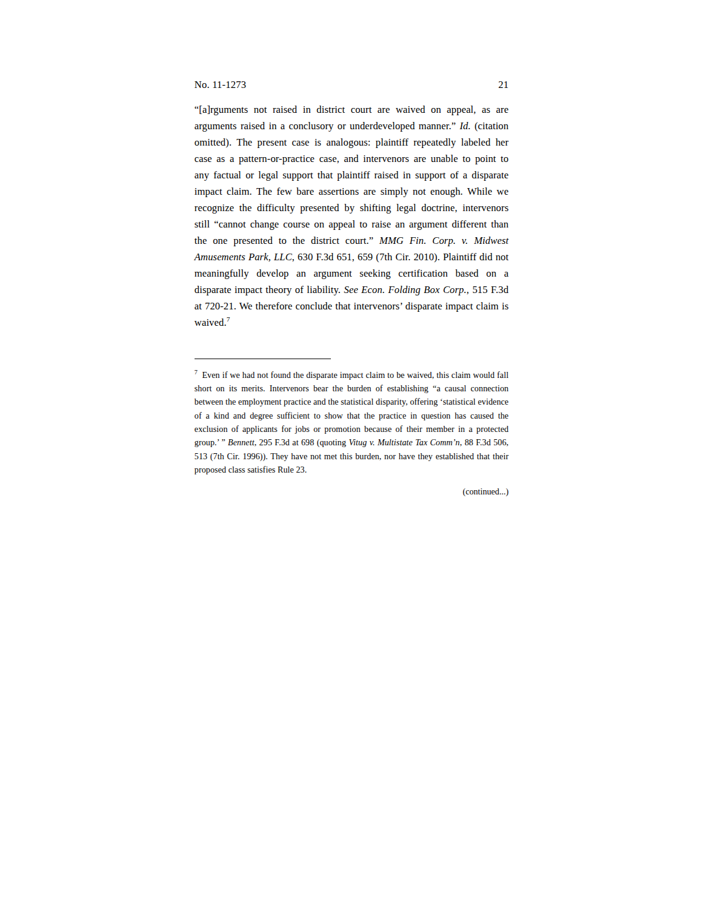No. 11-1273 21
“[a]rguments not raised in district court are waived on appeal, as are arguments raised in a conclusory or underdeveloped manner.” Id. (citation omitted). The present case is analogous: plaintiff repeatedly labeled her case as a pattern-or-practice case, and intervenors are unable to point to any factual or legal support that plaintiff raised in support of a disparate impact claim. The few bare assertions are simply not enough. While we recognize the difficulty presented by shifting legal doctrine, intervenors still “cannot change course on appeal to raise an argument different than the one presented to the district court.” MMG Fin. Corp. v. Midwest Amusements Park, LLC, 630 F.3d 651, 659 (7th Cir. 2010). Plaintiff did not meaningfully develop an argument seeking certification based on a disparate impact theory of liability. See Econ. Folding Box Corp., 515 F.3d at 720-21. We therefore conclude that intervenors’ disparate impact claim is waived.7
7 Even if we had not found the disparate impact claim to be waived, this claim would fall short on its merits. Intervenors bear the burden of establishing “a causal connection between the employment practice and the statistical disparity, offering ‘statistical evidence of a kind and degree sufficient to show that the practice in question has caused the exclusion of applicants for jobs or promotion because of their member in a protected group.’ ” Bennett, 295 F.3d at 698 (quoting Vitug v. Multistate Tax Comm’n, 88 F.3d 506, 513 (7th Cir. 1996)). They have not met this burden, nor have they established that their proposed class satisfies Rule 23.
(continued...)